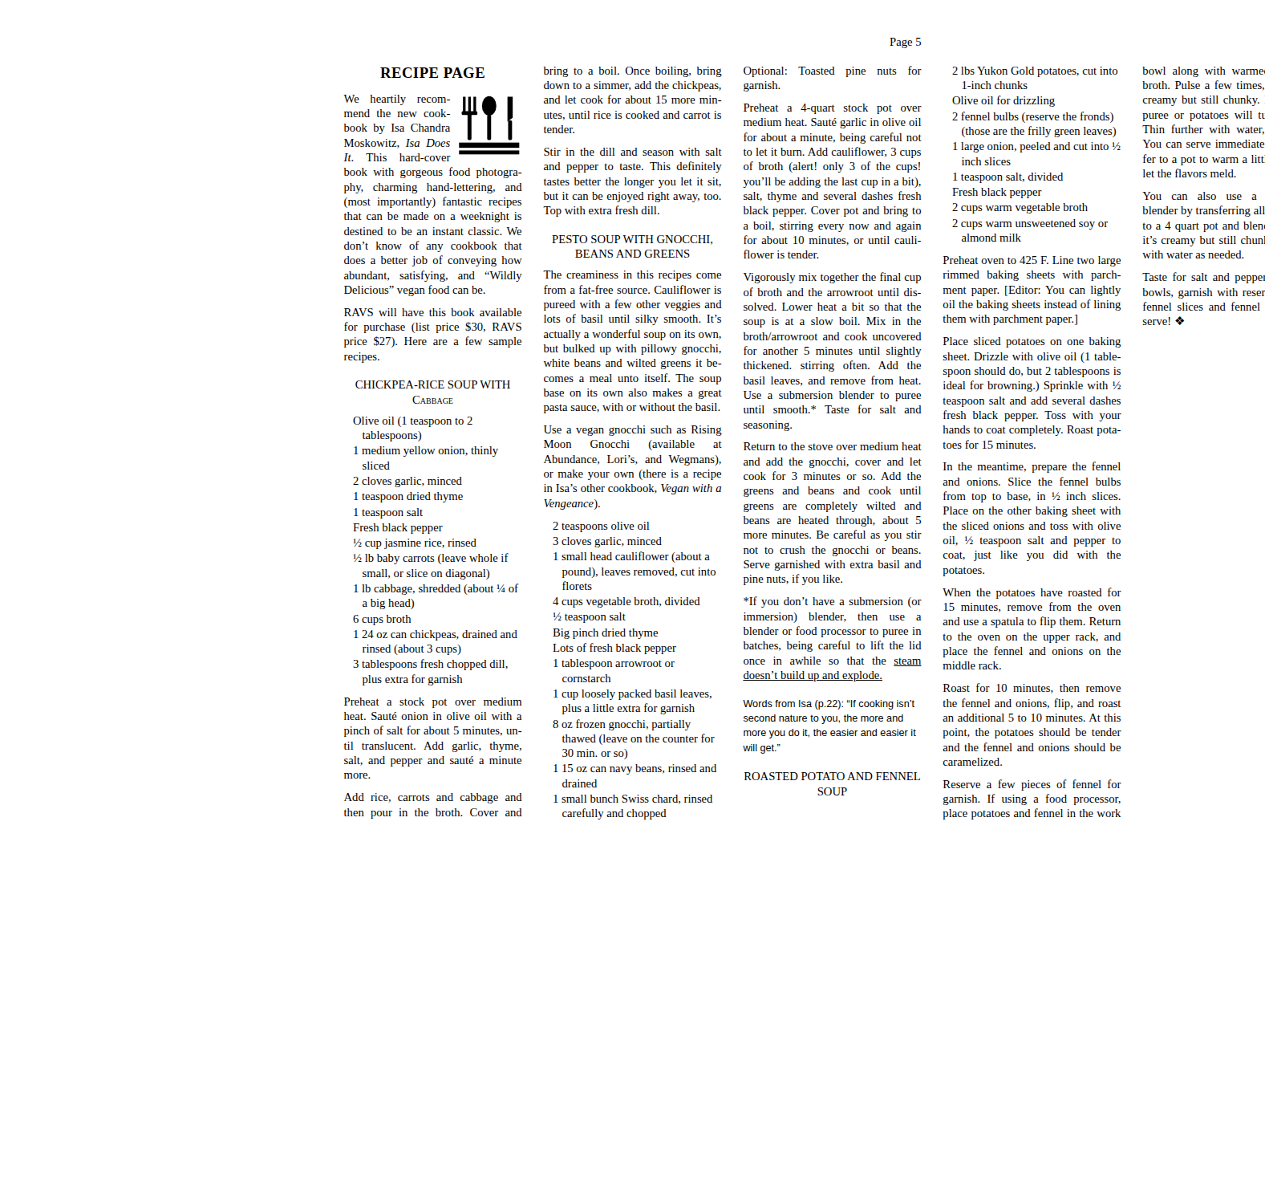Page 5
RECIPE PAGE
We heartily recommend the new cookbook by Isa Chandra Moskowitz, Isa Does It. This hard-cover book with gorgeous food photography, charming hand-lettering, and (most importantly) fantastic recipes that can be made on a weeknight is destined to be an instant classic. We don’t know of any cookbook that does a better job of conveying how abundant, satisfying, and “Wildly Delicious” vegan food can be.
RAVS will have this book available for purchase (list price $30, RAVS price $27). Here are a few sample recipes.
CHICKPEA-RICE SOUP WITH Cabbage
Olive oil (1 teaspoon to 2 tablespoons)
1 medium yellow onion, thinly sliced
2 cloves garlic, minced
1 teaspoon dried thyme
1 teaspoon salt
Fresh black pepper
½ cup jasmine rice, rinsed
½ lb baby carrots (leave whole if small, or slice on diagonal)
1 lb cabbage, shredded (about ¼ of a big head)
6 cups broth
1 24 oz can chickpeas, drained and rinsed (about 3 cups)
3 tablespoons fresh chopped dill, plus extra for garnish
Preheat a stock pot over medium heat. Sauté onion in olive oil with a pinch of salt for about 5 minutes, until translucent. Add garlic, thyme, salt, and pepper and sauté a minute more.
Add rice, carrots and cabbage and then pour in the broth. Cover and bring to a boil. Once boiling, bring down to a simmer, add the chickpeas, and let cook for about 15 more minutes, until rice is cooked and carrot is tender.
Stir in the dill and season with salt and pepper to taste. This definitely tastes better the longer you let it sit, but it can be enjoyed right away, too. Top with extra fresh dill.
PESTO SOUP WITH GNOCCHI, BEANS AND GREENS
The creaminess in this recipes come from a fat-free source. Cauliflower is pureed with a few other veggies and lots of basil until silky smooth. It’s actually a wonderful soup on its own, but bulked up with pillowy gnocchi, white beans and wilted greens it becomes a meal unto itself. The soup base on its own also makes a great pasta sauce, with or without the basil.
Use a vegan gnocchi such as Rising Moon Gnocchi (available at Abundance, Lori’s, and Wegmans), or make your own (there is a recipe in Isa’s other cookbook, Vegan with a Vengeance).
2 teaspoons olive oil
3 cloves garlic, minced
1 small head cauliflower (about a pound), leaves removed, cut into florets
4 cups vegetable broth, divided
½ teaspoon salt
Big pinch dried thyme
Lots of fresh black pepper
1 tablespoon arrowroot or cornstarch
1 cup loosely packed basil leaves, plus a little extra for garnish
8 oz frozen gnocchi, partially thawed (leave on the counter for 30 min. or so)
1 15 oz can navy beans, rinsed and drained
1 small bunch Swiss chard, rinsed carefully and chopped
Optional: Toasted pine nuts for garnish.
Preheat a 4-quart stock pot over medium heat. Sauté garlic in olive oil for about a minute, being careful not to let it burn. Add cauliflower, 3 cups of broth (alert! only 3 of the cups! you’ll be adding the last cup in a bit), salt, thyme and several dashes fresh black pepper. Cover pot and bring to a boil, stirring every now and again for about 10 minutes, or until cauliflower is tender.
Vigorously mix together the final cup of broth and the arrowroot until dissolved. Lower heat a bit so that the soup is at a slow boil. Mix in the broth/arrowroot and cook uncovered for another 5 minutes until slightly thickened. stirring often. Add the basil leaves, and remove from heat. Use a submersion blender to puree until smooth.* Taste for salt and seasoning.
Return to the stove over medium heat and add the gnocchi, cover and let cook for 3 minutes or so. Add the greens and beans and cook until greens are completely wilted and beans are heated through, about 5 more minutes. Be careful as you stir not to crush the gnocchi or beans. Serve garnished with extra basil and pine nuts, if you like.
*If you don’t have a submersion (or immersion) blender, then use a blender or food processor to puree in batches, being careful to lift the lid once in awhile so that the steam doesn’t build up and explode.
Words from Isa (p.22): “If cooking isn’t second nature to you, the more and more you do it, the easier and easier it will get.”
ROASTED POTATO AND FENNEL SOUP
2 lbs Yukon Gold potatoes, cut into 1-inch chunks
Olive oil for drizzling
2 fennel bulbs (reserve the fronds) (those are the frilly green leaves)
1 large onion, peeled and cut into ½ inch slices
1 teaspoon salt, divided
Fresh black pepper
2 cups warm vegetable broth
2 cups warm unsweetened soy or almond milk
Preheat oven to 425 F. Line two large rimmed baking sheets with parchment paper. [Editor: You can lightly oil the baking sheets instead of lining them with parchment paper.]
Place sliced potatoes on one baking sheet. Drizzle with olive oil (1 tablespoon should do, but 2 tablespoons is ideal for browning.) Sprinkle with ½ teaspoon salt and add several dashes fresh black pepper. Toss with your hands to coat completely. Roast potatoes for 15 minutes.
In the meantime, prepare the fennel and onions. Slice the fennel bulbs from top to base, in ½ inch slices. Place on the other baking sheet with the sliced onions and toss with olive oil, ½ teaspoon salt and pepper to coat, just like you did with the potatoes.
When the potatoes have roasted for 15 minutes, remove from the oven and use a spatula to flip them. Return to the oven on the upper rack, and place the fennel and onions on the middle rack.
Roast for 10 minutes, then remove the fennel and onions, flip, and roast an additional 5 to 10 minutes. At this point, the potatoes should be tender and the fennel and onions should be caramelized.
Reserve a few pieces of fennel for garnish. If using a food processor, place potatoes and fennel in the work bowl along with warmed milk and broth. Pulse a few times, so that it’s creamy but still chunky. Don’t over-puree or potatoes will turn gummy. Thin further with water, if needed. You can serve immediately, or transfer to a pot to warm a little more and let the flavors meld.
You can also use a submersion blender by transferring all ingredients to a 4 quart pot and blending so that it’s creamy but still chunky, thinning with water as needed.
Taste for salt and pepper, ladle into bowls, garnish with reserved roasted fennel slices and fennel fronds, and serve! ❖